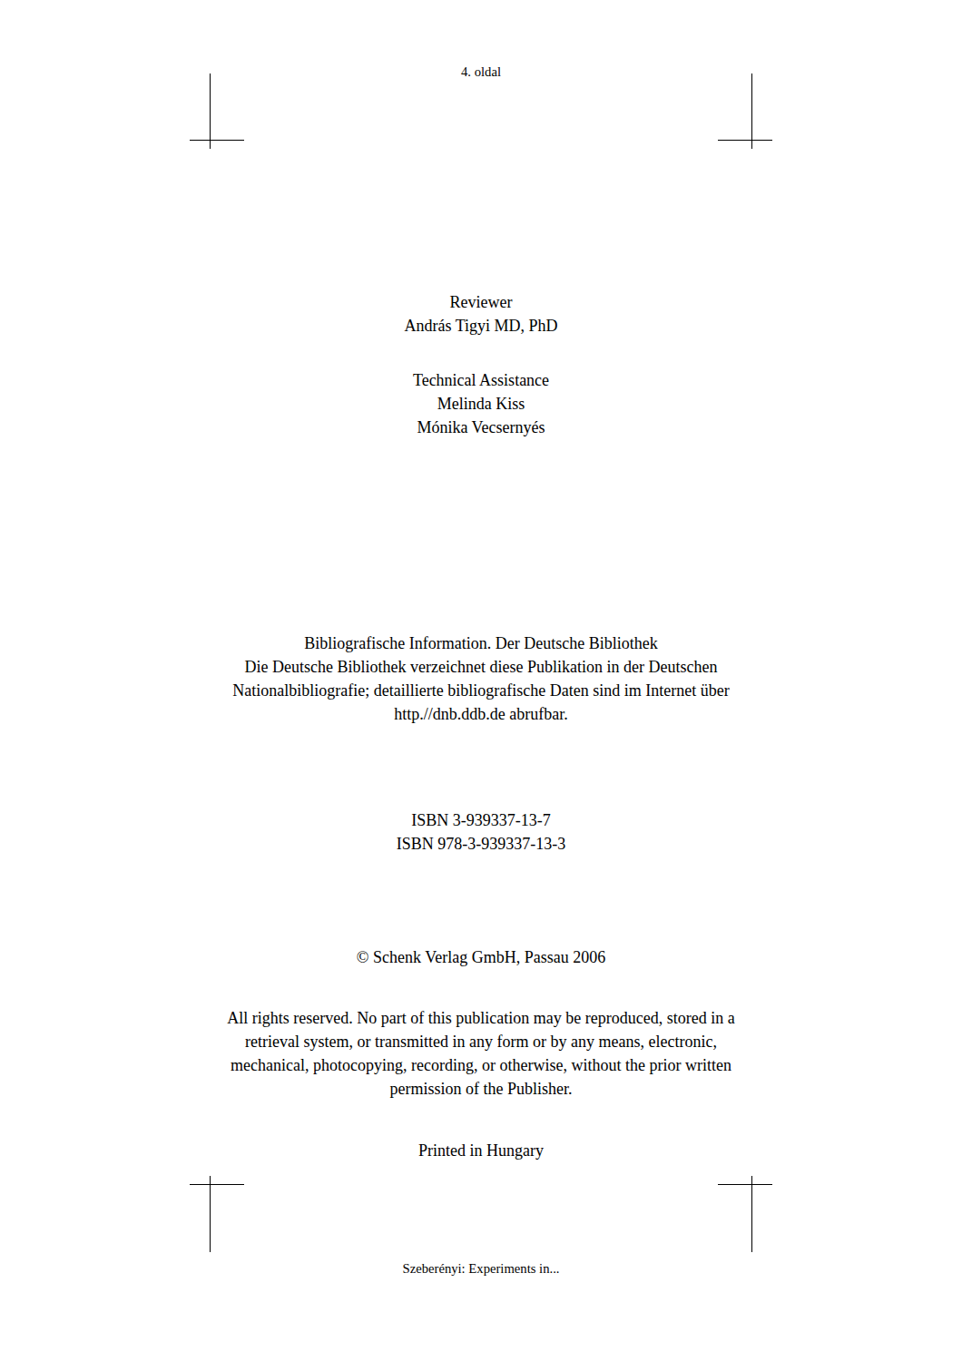4. oldal
Reviewer
András Tigyi MD, PhD
Technical Assistance
Melinda Kiss
Mónika Vecsernyés
Bibliografische Information. Der Deutsche Bibliothek
Die Deutsche Bibliothek verzeichnet diese Publikation in der Deutschen Nationalbibliografie; detaillierte bibliografische Daten sind im Internet über http.//dnb.ddb.de abrufbar.
ISBN 3-939337-13-7
ISBN 978-3-939337-13-3
© Schenk Verlag GmbH, Passau 2006
All rights reserved. No part of this publication may be reproduced, stored in a retrieval system, or transmitted in any form or by any means, electronic, mechanical, photocopying, recording, or otherwise, without the prior written permission of the Publisher.
Printed in Hungary
Szeberényi: Experiments in...